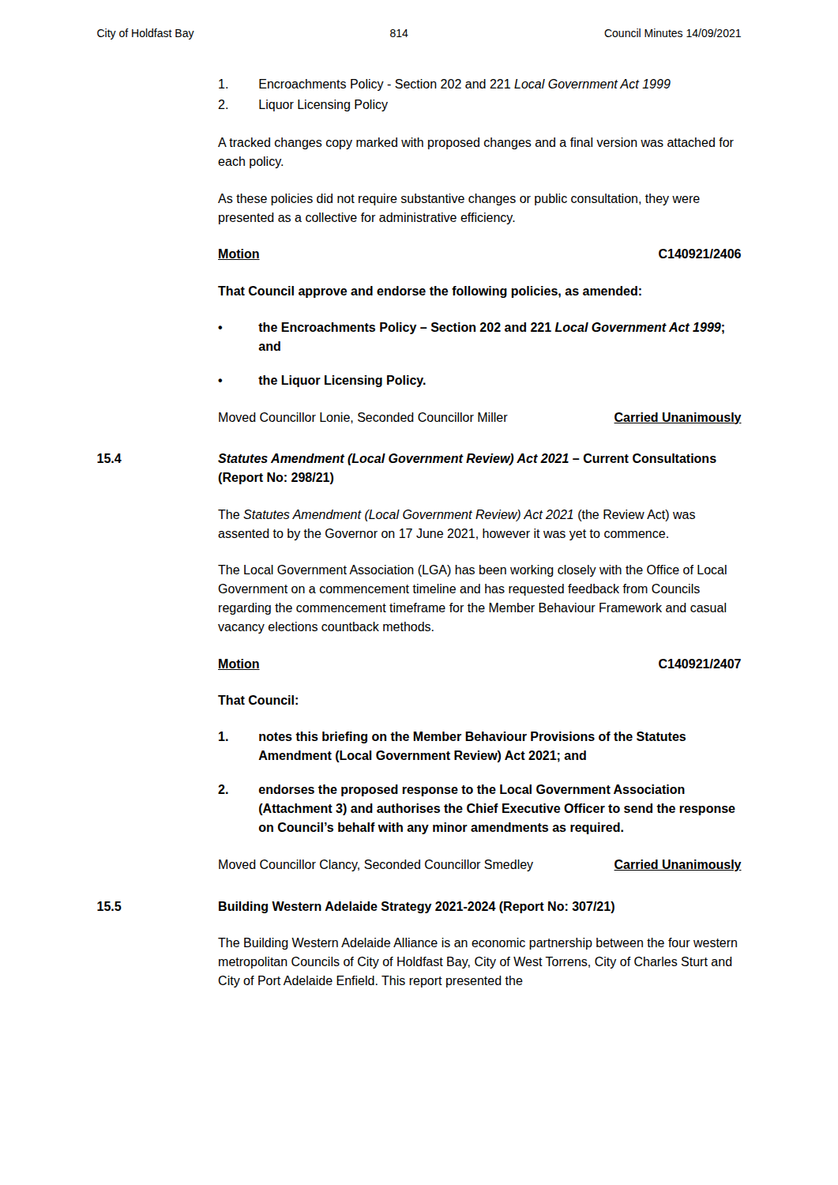City of Holdfast Bay
814
Council Minutes 14/09/2021
1. Encroachments Policy - Section 202 and 221 Local Government Act 1999
2. Liquor Licensing Policy
A tracked changes copy marked with proposed changes and a final version was attached for each policy.
As these policies did not require substantive changes or public consultation, they were presented as a collective for administrative efficiency.
Motion C140921/2406
That Council approve and endorse the following policies, as amended:
•the Encroachments Policy – Section 202 and 221 Local Government Act 1999; and
•the Liquor Licensing Policy.
Moved Councillor Lonie, Seconded Councillor Miller Carried Unanimously
15.4
Statutes Amendment (Local Government Review) Act 2021 – Current Consultations (Report No: 298/21)
The Statutes Amendment (Local Government Review) Act 2021 (the Review Act) was assented to by the Governor on 17 June 2021, however it was yet to commence.
The Local Government Association (LGA) has been working closely with the Office of Local Government on a commencement timeline and has requested feedback from Councils regarding the commencement timeframe for the Member Behaviour Framework and casual vacancy elections countback methods.
Motion C140921/2407
That Council:
1. notes this briefing on the Member Behaviour Provisions of the Statutes Amendment (Local Government Review) Act 2021; and
2. endorses the proposed response to the Local Government Association (Attachment 3) and authorises the Chief Executive Officer to send the response on Council’s behalf with any minor amendments as required.
Moved Councillor Clancy, Seconded Councillor Smedley Carried Unanimously
15.5
Building Western Adelaide Strategy 2021-2024 (Report No: 307/21)
The Building Western Adelaide Alliance is an economic partnership between the four western metropolitan Councils of City of Holdfast Bay, City of West Torrens, City of Charles Sturt and City of Port Adelaide Enfield. This report presented the